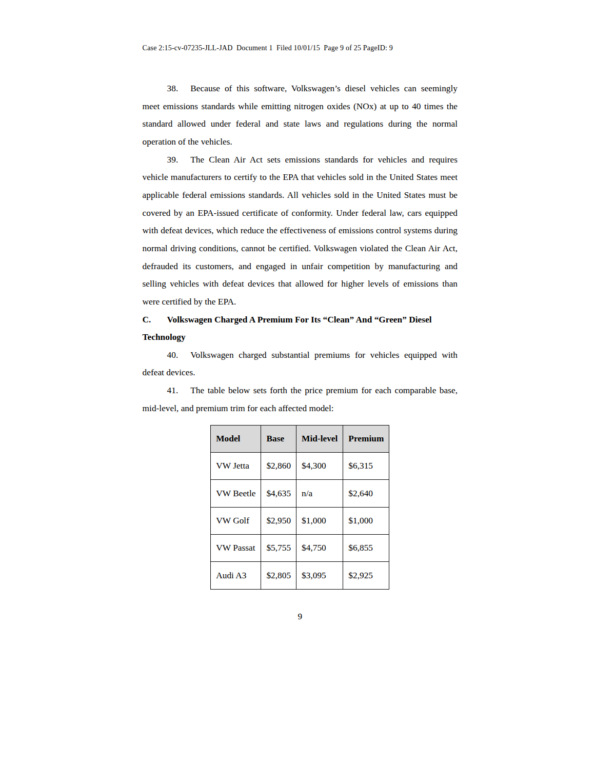Case 2:15-cv-07235-JLL-JAD Document 1 Filed 10/01/15 Page 9 of 25 PageID: 9
38. Because of this software, Volkswagen’s diesel vehicles can seemingly meet emissions standards while emitting nitrogen oxides (NOx) at up to 40 times the standard allowed under federal and state laws and regulations during the normal operation of the vehicles.
39. The Clean Air Act sets emissions standards for vehicles and requires vehicle manufacturers to certify to the EPA that vehicles sold in the United States meet applicable federal emissions standards. All vehicles sold in the United States must be covered by an EPA-issued certificate of conformity. Under federal law, cars equipped with defeat devices, which reduce the effectiveness of emissions control systems during normal driving conditions, cannot be certified. Volkswagen violated the Clean Air Act, defrauded its customers, and engaged in unfair competition by manufacturing and selling vehicles with defeat devices that allowed for higher levels of emissions than were certified by the EPA.
C. Volkswagen Charged A Premium For Its “Clean” And “Green” Diesel Technology
40. Volkswagen charged substantial premiums for vehicles equipped with defeat devices.
41. The table below sets forth the price premium for each comparable base, mid-level, and premium trim for each affected model:
| Model | Base | Mid-level | Premium |
| --- | --- | --- | --- |
| VW Jetta | $2,860 | $4,300 | $6,315 |
| VW Beetle | $4,635 | n/a | $2,640 |
| VW Golf | $2,950 | $1,000 | $1,000 |
| VW Passat | $5,755 | $4,750 | $6,855 |
| Audi A3 | $2,805 | $3,095 | $2,925 |
9